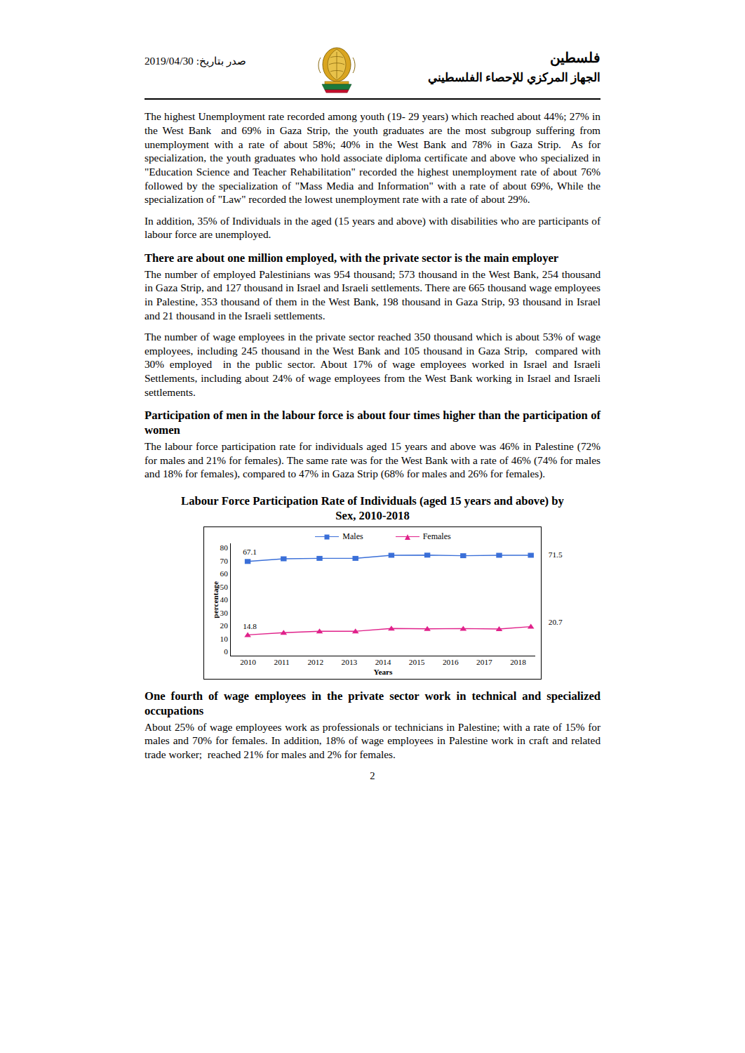صدر بتاريخ: 2019/04/30
فلسطين
الجهاز المركزي للإحصاء الفلسطيني
The highest Unemployment rate recorded among youth (19- 29 years) which reached about 44%; 27% in the West Bank and 69% in Gaza Strip, the youth graduates are the most subgroup suffering from unemployment with a rate of about 58%; 40% in the West Bank and 78% in Gaza Strip. As for specialization, the youth graduates who hold associate diploma certificate and above who specialized in "Education Science and Teacher Rehabilitation" recorded the highest unemployment rate of about 76% followed by the specialization of "Mass Media and Information" with a rate of about 69%, While the specialization of "Law" recorded the lowest unemployment rate with a rate of about 29%.
In addition, 35% of Individuals in the aged (15 years and above) with disabilities who are participants of labour force are unemployed.
There are about one million employed, with the private sector is the main employer
The number of employed Palestinians was 954 thousand; 573 thousand in the West Bank, 254 thousand in Gaza Strip, and 127 thousand in Israel and Israeli settlements. There are 665 thousand wage employees in Palestine, 353 thousand of them in the West Bank, 198 thousand in Gaza Strip, 93 thousand in Israel and 21 thousand in the Israeli settlements.
The number of wage employees in the private sector reached 350 thousand which is about 53% of wage employees, including 245 thousand in the West Bank and 105 thousand in Gaza Strip, compared with 30% employed in the public sector. About 17% of wage employees worked in Israel and Israeli Settlements, including about 24% of wage employees from the West Bank working in Israel and Israeli settlements.
Participation of men in the labour force is about four times higher than the participation of women
The labour force participation rate for individuals aged 15 years and above was 46% in Palestine (72% for males and 21% for females). The same rate was for the West Bank with a rate of 46% (74% for males and 18% for females), compared to 47% in Gaza Strip (68% for males and 26% for females).
Labour Force Participation Rate of Individuals (aged 15 years and above) by
Sex, 2010-2018
Males
Females
percentage
80706050403020100
67.1 71.5 14.8 20.7
201020112012201320142015201620172018
Years
One fourth of wage employees in the private sector work in technical and specialized occupations
About 25% of wage employees work as professionals or technicians in Palestine; with a rate of 15% for males and 70% for females. In addition, 18% of wage employees in Palestine work in craft and related trade worker; reached 21% for males and 2% for females.
2